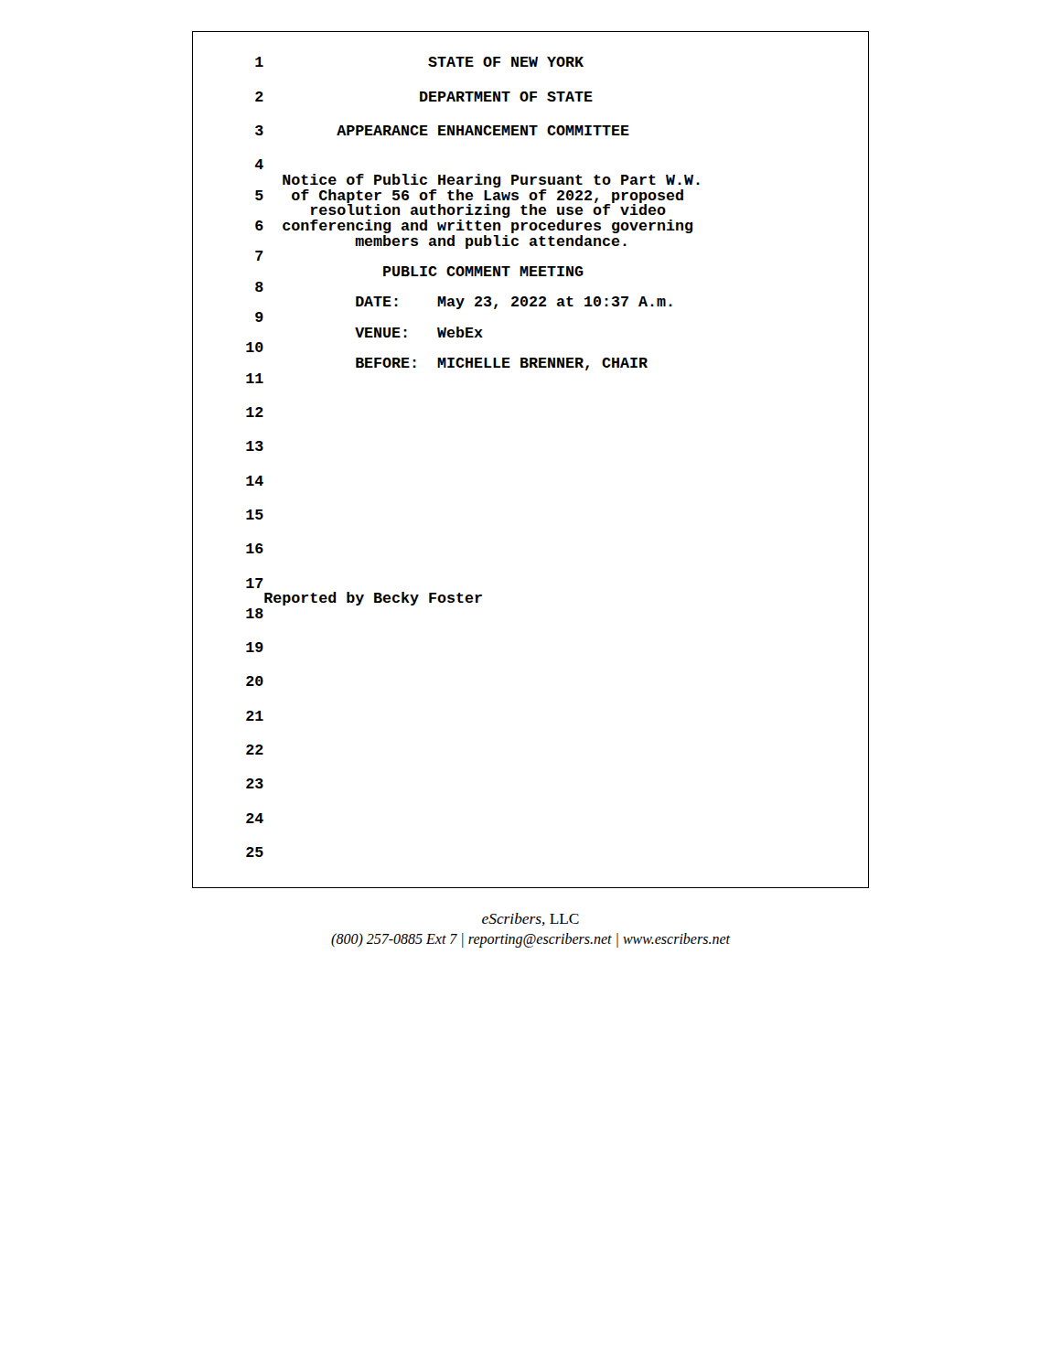| 1 | STATE OF NEW YORK |
| 2 | DEPARTMENT OF STATE |
| 3 | APPEARANCE ENHANCEMENT COMMITTEE |
| 4 | |
| | Notice of Public Hearing Pursuant to Part W.W. |
| 5 | of Chapter 56 of the Laws of 2022, proposed |
| | resolution authorizing the use of video |
| 6 | conferencing and written procedures governing |
| | members and public attendance. |
| 7 | |
| | PUBLIC COMMENT MEETING |
| 8 | |
| | DATE: May 23, 2022 at 10:37 A.m. |
| 9 | |
| | VENUE: WebEx |
| 10 | |
| | BEFORE: MICHELLE BRENNER, CHAIR |
| 11 | |
| 12 | |
| 13 | |
| 14 | |
| 15 | |
| 16 | |
| 17 | |
| | Reported by Becky Foster |
| 18 | |
| 19 | |
| 20 | |
| 21 | |
| 22 | |
| 23 | |
| 24 | |
| 25 | |
eScribers, LLC
(800) 257-0885 Ext 7 | reporting@escribers.net | www.escribers.net